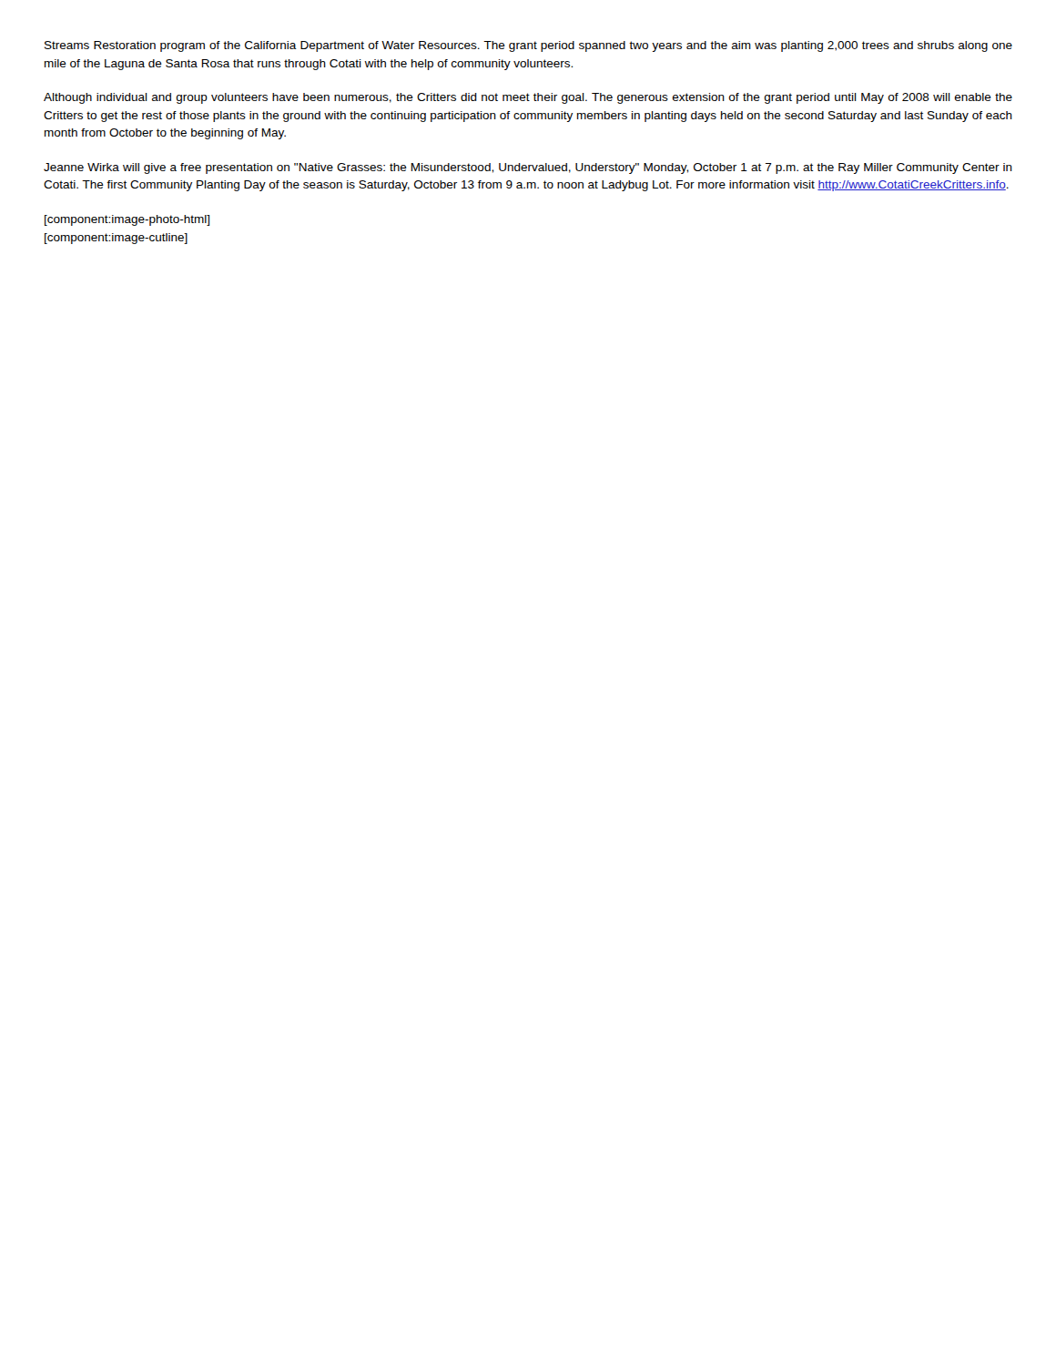Streams Restoration program of the California Department of Water Resources. The grant period spanned two years and the aim was planting 2,000 trees and shrubs along one mile of the Laguna de Santa Rosa that runs through Cotati with the help of community volunteers.
Although individual and group volunteers have been numerous, the Critters did not meet their goal. The generous extension of the grant period until May of 2008 will enable the Critters to get the rest of those plants in the ground with the continuing participation of community members in planting days held on the second Saturday and last Sunday of each month from October to the beginning of May.
Jeanne Wirka will give a free presentation on "Native Grasses: the Misunderstood, Undervalued, Understory" Monday, October 1 at 7 p.m. at the Ray Miller Community Center in Cotati. The first Community Planting Day of the season is Saturday, October 13 from 9 a.m. to noon at Ladybug Lot. For more information visit http://www.CotatiCreekCritters.info.
[component:image-photo-html]
[component:image-cutline]